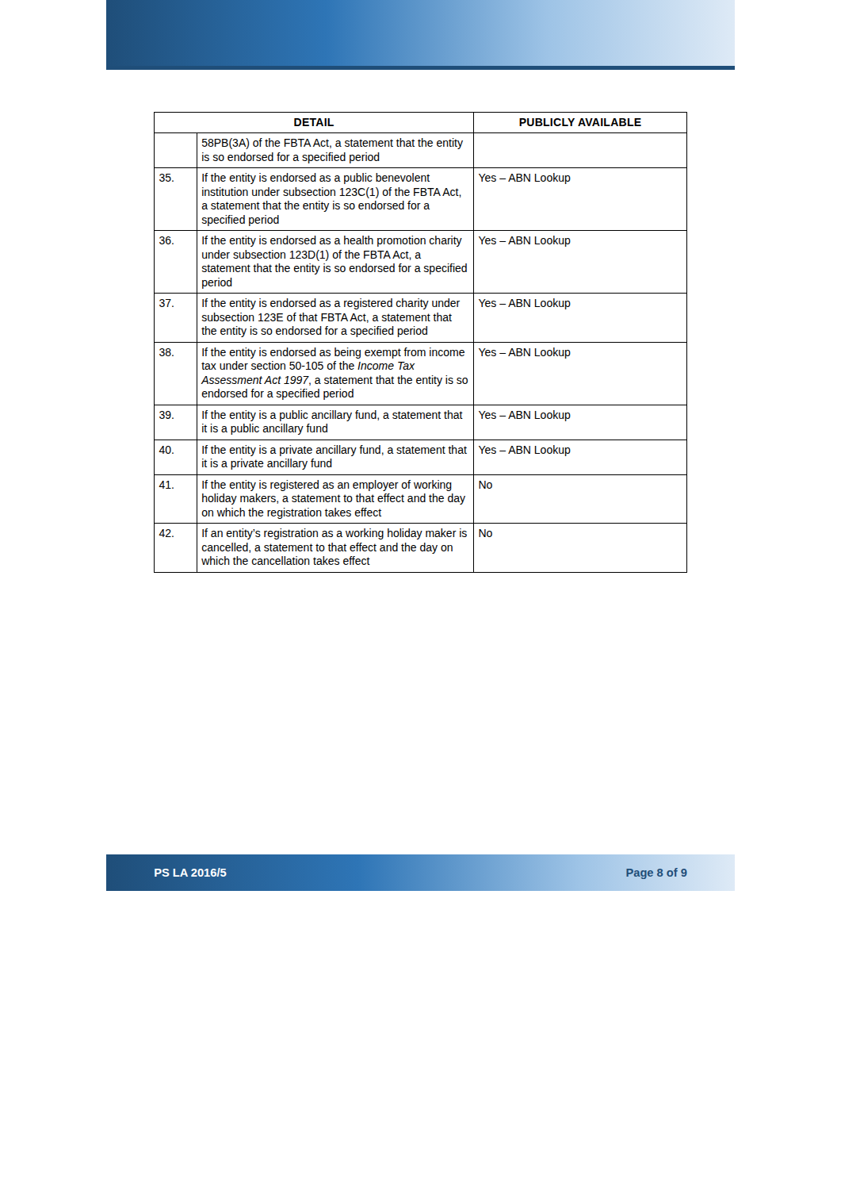| DETAIL | PUBLICLY AVAILABLE |
| --- | --- |
| | 58PB(3A) of the FBTA Act, a statement that the entity is so endorsed for a specified period | |
| 35. | If the entity is endorsed as a public benevolent institution under subsection 123C(1) of the FBTA Act, a statement that the entity is so endorsed for a specified period | Yes – ABN Lookup |
| 36. | If the entity is endorsed as a health promotion charity under subsection 123D(1) of the FBTA Act, a statement that the entity is so endorsed for a specified period | Yes – ABN Lookup |
| 37. | If the entity is endorsed as a registered charity under subsection 123E of that FBTA Act, a statement that the entity is so endorsed for a specified period | Yes – ABN Lookup |
| 38. | If the entity is endorsed as being exempt from income tax under section 50-105 of the Income Tax Assessment Act 1997 , a statement that the entity is so endorsed for a specified period | Yes – ABN Lookup |
| 39. | If the entity is a public ancillary fund, a statement that it is a public ancillary fund | Yes – ABN Lookup |
| 40. | If the entity is a private ancillary fund, a statement that it is a private ancillary fund | Yes – ABN Lookup |
| 41. | If the entity is registered as an employer of working holiday makers, a statement to that effect and the day on which the registration takes effect | No |
| 42. | If an entity’s registration as a working holiday maker is cancelled, a statement to that effect and the day on which the cancellation takes effect | No |
PS LA 2016/5
Page 8 of 9